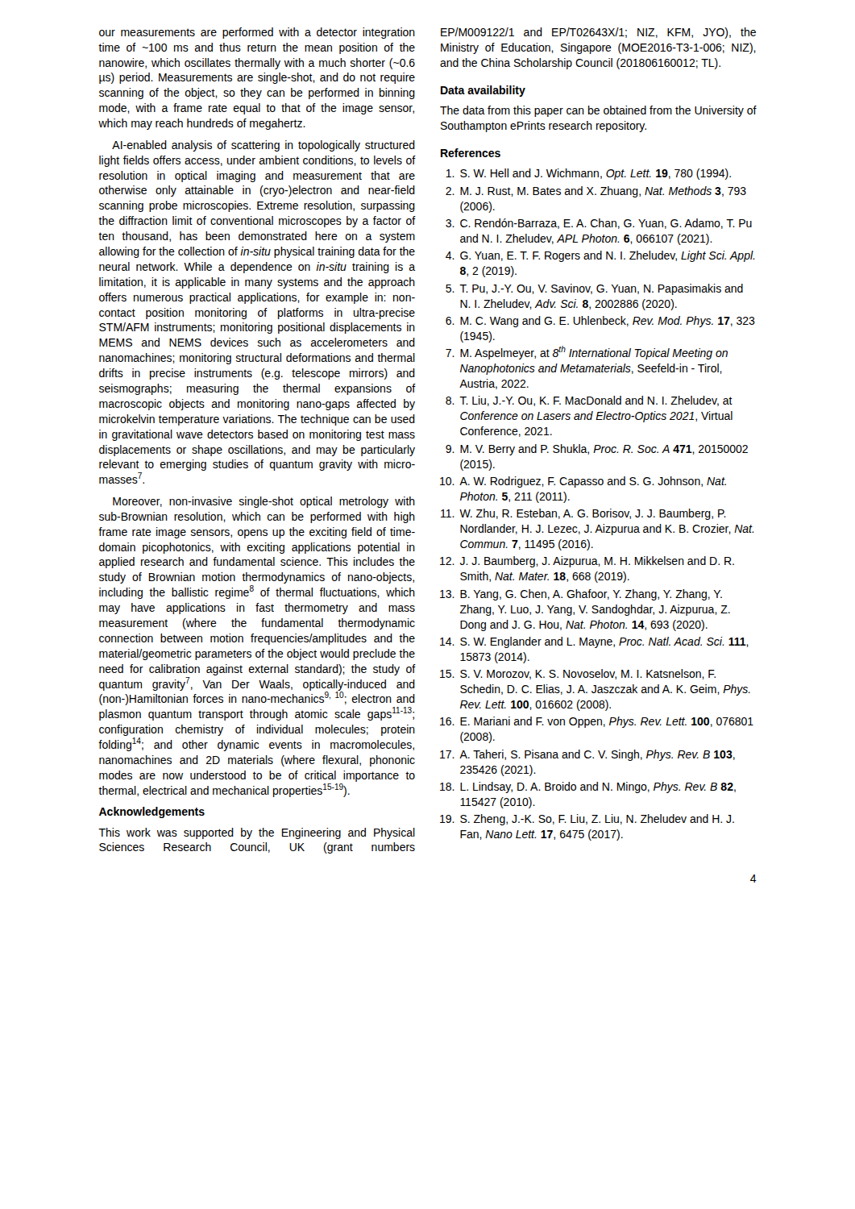our measurements are performed with a detector integration time of ~100 ms and thus return the mean position of the nanowire, which oscillates thermally with a much shorter (~0.6 µs) period. Measurements are single-shot, and do not require scanning of the object, so they can be performed in binning mode, with a frame rate equal to that of the image sensor, which may reach hundreds of megahertz.
AI-enabled analysis of scattering in topologically structured light fields offers access, under ambient conditions, to levels of resolution in optical imaging and measurement that are otherwise only attainable in (cryo-)electron and near-field scanning probe microscopies. Extreme resolution, surpassing the diffraction limit of conventional microscopes by a factor of ten thousand, has been demonstrated here on a system allowing for the collection of in-situ physical training data for the neural network. While a dependence on in-situ training is a limitation, it is applicable in many systems and the approach offers numerous practical applications, for example in: non-contact position monitoring of platforms in ultra-precise STM/AFM instruments; monitoring positional displacements in MEMS and NEMS devices such as accelerometers and nanomachines; monitoring structural deformations and thermal drifts in precise instruments (e.g. telescope mirrors) and seismographs; measuring the thermal expansions of macroscopic objects and monitoring nano-gaps affected by microkelvin temperature variations. The technique can be used in gravitational wave detectors based on monitoring test mass displacements or shape oscillations, and may be particularly relevant to emerging studies of quantum gravity with micro-masses7.
Moreover, non-invasive single-shot optical metrology with sub-Brownian resolution, which can be performed with high frame rate image sensors, opens up the exciting field of time-domain picophotonics, with exciting applications potential in applied research and fundamental science. This includes the study of Brownian motion thermodynamics of nano-objects, including the ballistic regime8 of thermal fluctuations, which may have applications in fast thermometry and mass measurement (where the fundamental thermodynamic connection between motion frequencies/amplitudes and the material/geometric parameters of the object would preclude the need for calibration against external standard); the study of quantum gravity7, Van Der Waals, optically-induced and (non-)Hamiltonian forces in nano-mechanics9, 10; electron and plasmon quantum transport through atomic scale gaps11-13; configuration chemistry of individual molecules; protein folding14; and other dynamic events in macromolecules, nanomachines and 2D materials (where flexural, phononic modes are now understood to be of critical importance to thermal, electrical and mechanical properties15-19).
Acknowledgements
This work was supported by the Engineering and Physical Sciences Research Council, UK (grant numbers EP/M009122/1 and EP/T02643X/1; NIZ, KFM, JYO), the Ministry of Education, Singapore (MOE2016-T3-1-006; NIZ), and the China Scholarship Council (201806160012; TL).
Data availability
The data from this paper can be obtained from the University of Southampton ePrints research repository.
References
S. W. Hell and J. Wichmann, Opt. Lett. 19, 780 (1994).
M. J. Rust, M. Bates and X. Zhuang, Nat. Methods 3, 793 (2006).
C. Rendón-Barraza, E. A. Chan, G. Yuan, G. Adamo, T. Pu and N. I. Zheludev, APL Photon. 6, 066107 (2021).
G. Yuan, E. T. F. Rogers and N. I. Zheludev, Light Sci. Appl. 8, 2 (2019).
T. Pu, J.-Y. Ou, V. Savinov, G. Yuan, N. Papasimakis and N. I. Zheludev, Adv. Sci. 8, 2002886 (2020).
M. C. Wang and G. E. Uhlenbeck, Rev. Mod. Phys. 17, 323 (1945).
M. Aspelmeyer, at 8th International Topical Meeting on Nanophotonics and Metamaterials, Seefeld-in - Tirol, Austria, 2022.
T. Liu, J.-Y. Ou, K. F. MacDonald and N. I. Zheludev, at Conference on Lasers and Electro-Optics 2021, Virtual Conference, 2021.
M. V. Berry and P. Shukla, Proc. R. Soc. A 471, 20150002 (2015).
A. W. Rodriguez, F. Capasso and S. G. Johnson, Nat. Photon. 5, 211 (2011).
W. Zhu, R. Esteban, A. G. Borisov, J. J. Baumberg, P. Nordlander, H. J. Lezec, J. Aizpurua and K. B. Crozier, Nat. Commun. 7, 11495 (2016).
J. J. Baumberg, J. Aizpurua, M. H. Mikkelsen and D. R. Smith, Nat. Mater. 18, 668 (2019).
B. Yang, G. Chen, A. Ghafoor, Y. Zhang, Y. Zhang, Y. Zhang, Y. Luo, J. Yang, V. Sandoghdar, J. Aizpurua, Z. Dong and J. G. Hou, Nat. Photon. 14, 693 (2020).
S. W. Englander and L. Mayne, Proc. Natl. Acad. Sci. 111, 15873 (2014).
S. V. Morozov, K. S. Novoselov, M. I. Katsnelson, F. Schedin, D. C. Elias, J. A. Jaszczak and A. K. Geim, Phys. Rev. Lett. 100, 016602 (2008).
E. Mariani and F. von Oppen, Phys. Rev. Lett. 100, 076801 (2008).
A. Taheri, S. Pisana and C. V. Singh, Phys. Rev. B 103, 235426 (2021).
L. Lindsay, D. A. Broido and N. Mingo, Phys. Rev. B 82, 115427 (2010).
S. Zheng, J.-K. So, F. Liu, Z. Liu, N. Zheludev and H. J. Fan, Nano Lett. 17, 6475 (2017).
4